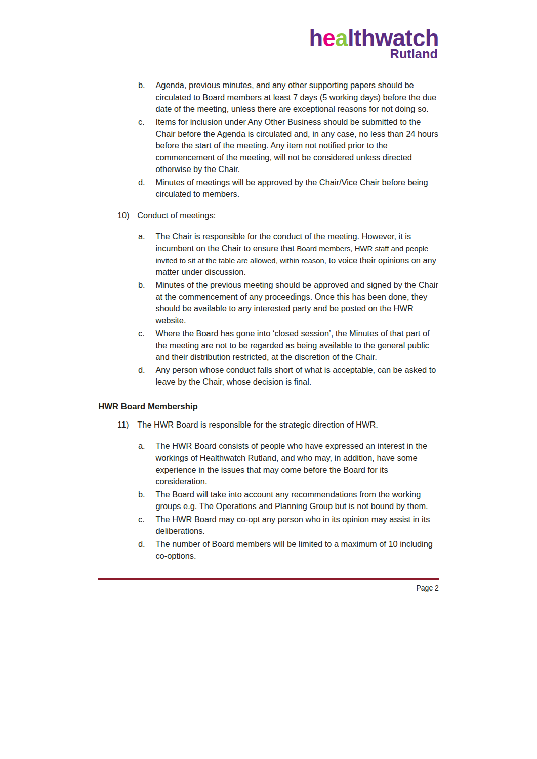healthwatch Rutland
b. Agenda, previous minutes, and any other supporting papers should be circulated to Board members at least 7 days (5 working days) before the due date of the meeting, unless there are exceptional reasons for not doing so.
c. Items for inclusion under Any Other Business should be submitted to the Chair before the Agenda is circulated and, in any case, no less than 24 hours before the start of the meeting. Any item not notified prior to the commencement of the meeting, will not be considered unless directed otherwise by the Chair.
d. Minutes of meetings will be approved by the Chair/Vice Chair before being circulated to members.
10) Conduct of meetings:
a. The Chair is responsible for the conduct of the meeting. However, it is incumbent on the Chair to ensure that Board members, HWR staff and people invited to sit at the table are allowed, within reason, to voice their opinions on any matter under discussion.
b. Minutes of the previous meeting should be approved and signed by the Chair at the commencement of any proceedings. Once this has been done, they should be available to any interested party and be posted on the HWR website.
c. Where the Board has gone into ‘closed session’, the Minutes of that part of the meeting are not to be regarded as being available to the general public and their distribution restricted, at the discretion of the Chair.
d. Any person whose conduct falls short of what is acceptable, can be asked to leave by the Chair, whose decision is final.
HWR Board Membership
11) The HWR Board is responsible for the strategic direction of HWR.
a. The HWR Board consists of people who have expressed an interest in the workings of Healthwatch Rutland, and who may, in addition, have some experience in the issues that may come before the Board for its consideration.
b. The Board will take into account any recommendations from the working groups e.g. The Operations and Planning Group but is not bound by them.
c. The HWR Board may co-opt any person who in its opinion may assist in its deliberations.
d. The number of Board members will be limited to a maximum of 10 including co-options.
Page 2